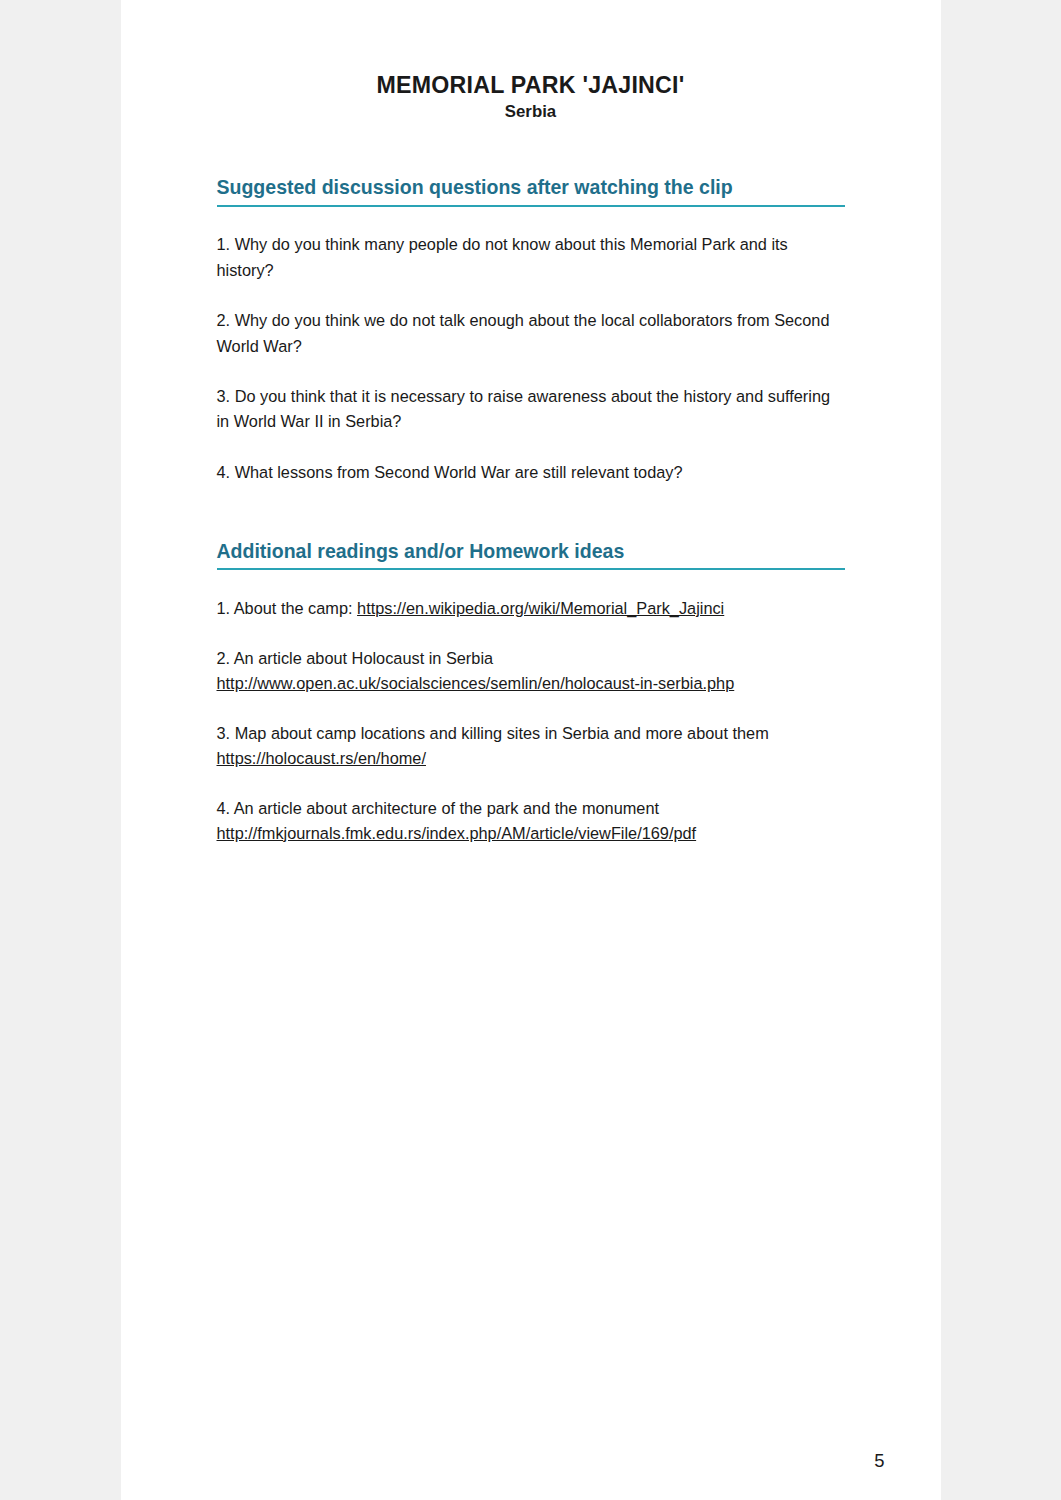Memorial Park 'Jajinci'
Serbia
Suggested discussion questions after watching the clip
1. Why do you think many people do not know about this Memorial Park and its history?
2. Why do you think we do not talk enough about the local collaborators from Second World War?
3. Do you think that it is necessary to raise awareness about the history and suffering in World War II in Serbia?
4. What lessons from Second World War are still relevant today?
Additional readings and/or Homework ideas
1. About the camp: https://en.wikipedia.org/wiki/Memorial_Park_Jajinci
2. An article about Holocaust in Serbia http://www.open.ac.uk/socialsciences/semlin/en/holocaust-in-serbia.php
3. Map about camp locations and killing sites in Serbia and more about them https://holocaust.rs/en/home/
4. An article about architecture of the park and the monument http://fmkjournals.fmk.edu.rs/index.php/AM/article/viewFile/169/pdf
5